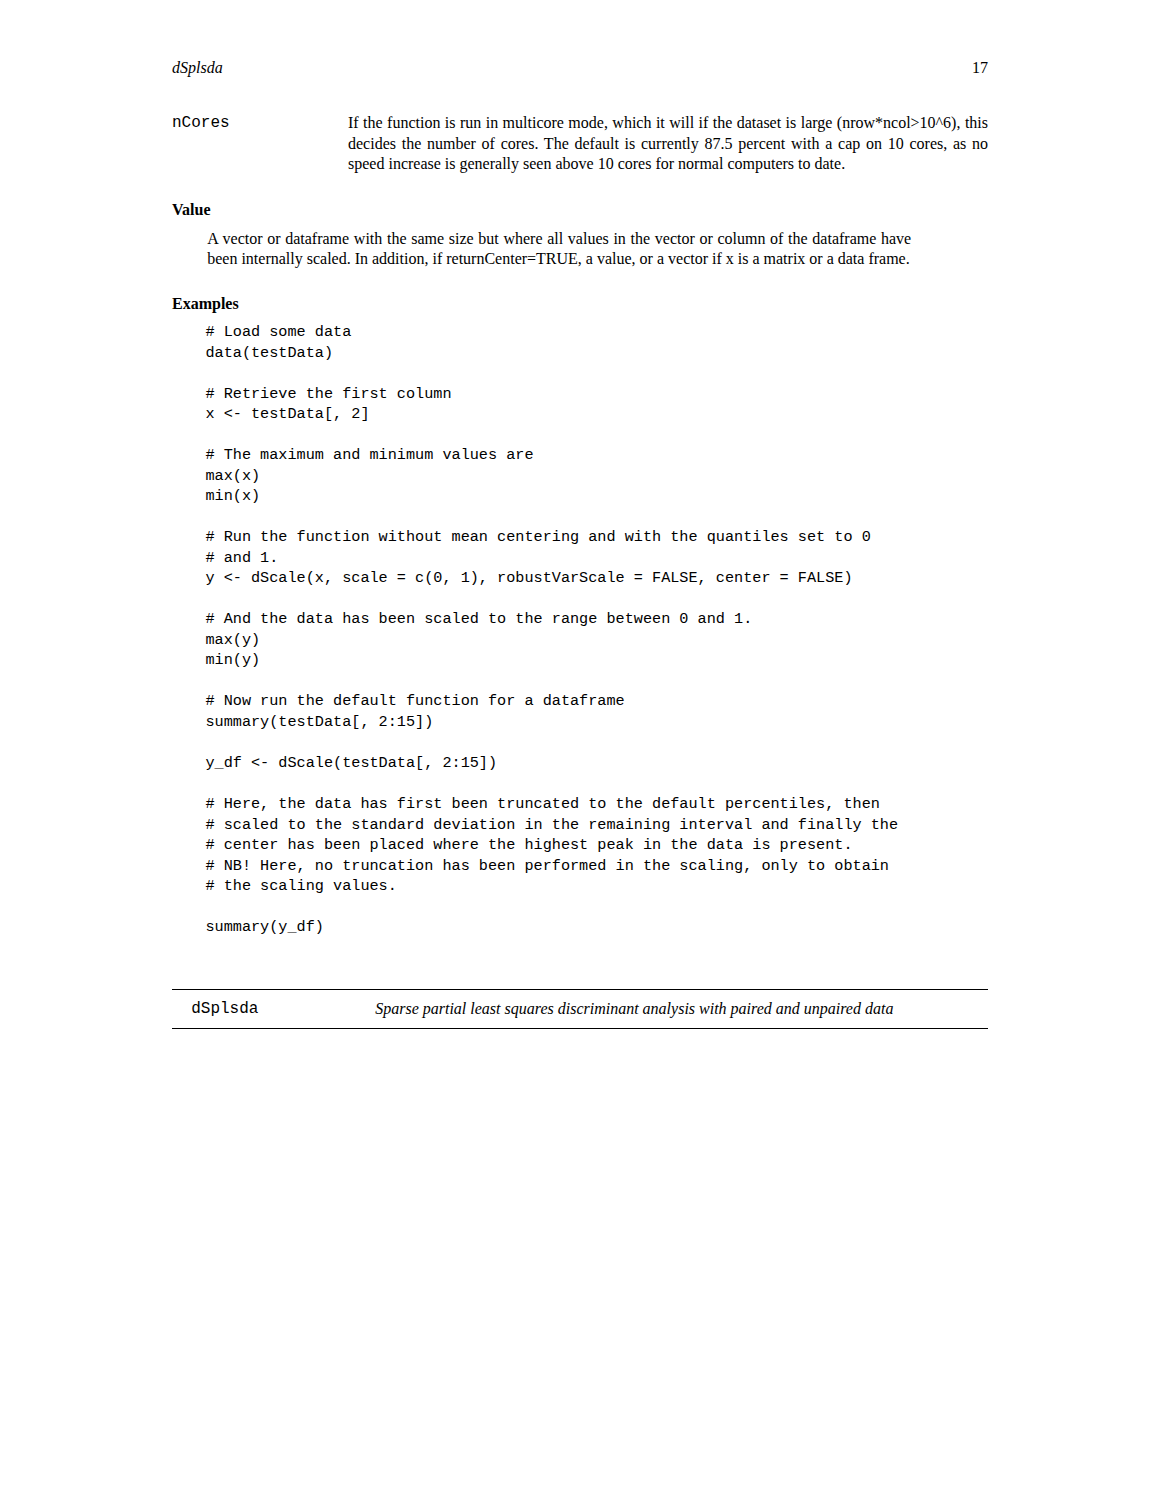dSplsda 17
nCores
If the function is run in multicore mode, which it will if the dataset is large (nrow*ncol>10^6), this decides the number of cores. The default is currently 87.5 percent with a cap on 10 cores, as no speed increase is generally seen above 10 cores for normal computers to date.
Value
A vector or dataframe with the same size but where all values in the vector or column of the dataframe have been internally scaled. In addition, if returnCenter=TRUE, a value, or a vector if x is a matrix or a data frame.
Examples
# Load some data
data(testData)

# Retrieve the first column
x <- testData[, 2]

# The maximum and minimum values are
max(x)
min(x)

# Run the function without mean centering and with the quantiles set to 0
# and 1.
y <- dScale(x, scale = c(0, 1), robustVarScale = FALSE, center = FALSE)

# And the data has been scaled to the range between 0 and 1.
max(y)
min(y)

# Now run the default function for a dataframe
summary(testData[, 2:15])

y_df <- dScale(testData[, 2:15])

# Here, the data has first been truncated to the default percentiles, then
# scaled to the standard deviation in the remaining interval and finally the
# center has been placed where the highest peak in the data is present.
# NB! Here, no truncation has been performed in the scaling, only to obtain
# the scaling values.

summary(y_df)
dSplsda
Sparse partial least squares discriminant analysis with paired and unpaired data